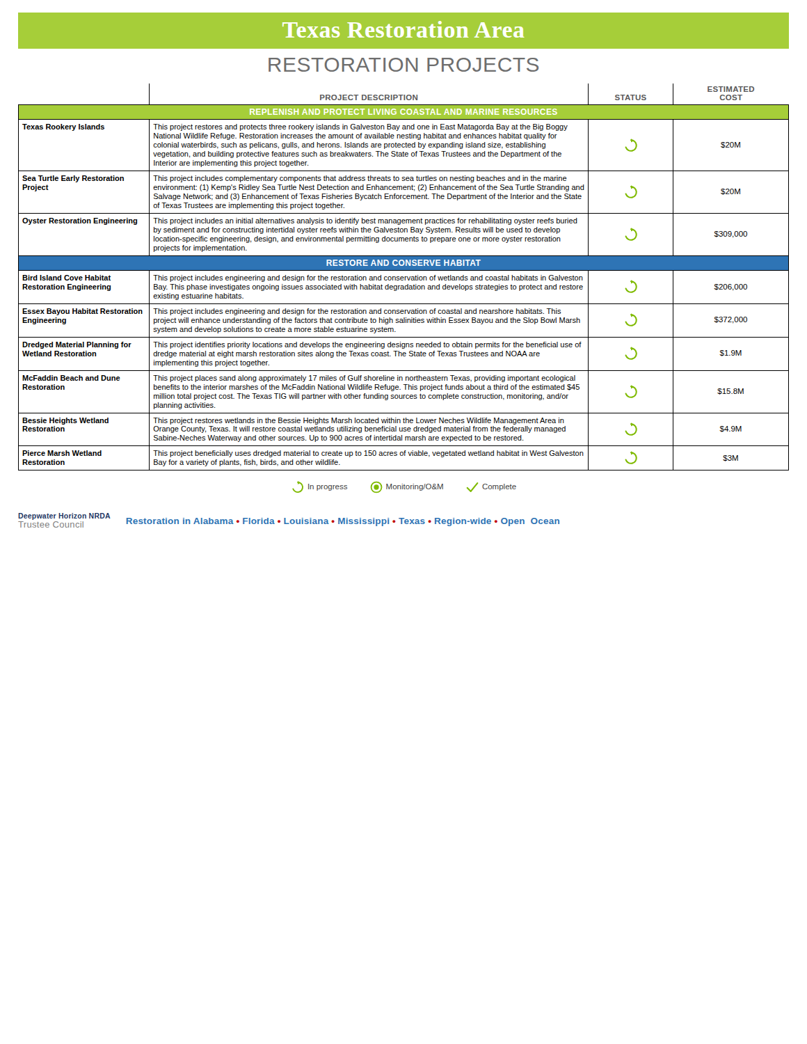Texas Restoration Area
RESTORATION PROJECTS
| | PROJECT DESCRIPTION | STATUS | ESTIMATED COST |
| --- | --- | --- | --- |
| REPLENISH AND PROTECT LIVING COASTAL AND MARINE RESOURCES |
| Texas Rookery Islands | This project restores and protects three rookery islands in Galveston Bay and one in East Matagorda Bay at the Big Boggy National Wildlife Refuge. Restoration increases the amount of available nesting habitat and enhances habitat quality for colonial waterbirds, such as pelicans, gulls, and herons. Islands are protected by expanding island size, establishing vegetation, and building protective features such as breakwaters. The State of Texas Trustees and the Department of the Interior are implementing this project together. | | $20M |
| Sea Turtle Early Restoration Project | This project includes complementary components that address threats to sea turtles on nesting beaches and in the marine environment: (1) Kemp's Ridley Sea Turtle Nest Detection and Enhancement; (2) Enhancement of the Sea Turtle Stranding and Salvage Network; and (3) Enhancement of Texas Fisheries Bycatch Enforcement. The Department of the Interior and the State of Texas Trustees are implementing this project together. | | $20M |
| Oyster Restoration Engineering | This project includes an initial alternatives analysis to identify best management practices for rehabilitating oyster reefs buried by sediment and for constructing intertidal oyster reefs within the Galveston Bay System. Results will be used to develop location-specific engineering, design, and environmental permitting documents to prepare one or more oyster restoration projects for implementation. | | $309,000 |
| RESTORE AND CONSERVE HABITAT |
| Bird Island Cove Habitat Restoration Engineering | This project includes engineering and design for the restoration and conservation of wetlands and coastal habitats in Galveston Bay. This phase investigates ongoing issues associated with habitat degradation and develops strategies to protect and restore existing estuarine habitats. | | $206,000 |
| Essex Bayou Habitat Restoration Engineering | This project includes engineering and design for the restoration and conservation of coastal and nearshore habitats. This project will enhance understanding of the factors that contribute to high salinities within Essex Bayou and the Slop Bowl Marsh system and develop solutions to create a more stable estuarine system. | | $372,000 |
| Dredged Material Planning for Wetland Restoration | This project identifies priority locations and develops the engineering designs needed to obtain permits for the beneficial use of dredge material at eight marsh restoration sites along the Texas coast. The State of Texas Trustees and NOAA are implementing this project together. | | $1.9M |
| McFaddin Beach and Dune Restoration | This project places sand along approximately 17 miles of Gulf shoreline in northeastern Texas, providing important ecological benefits to the interior marshes of the McFaddin National Wildlife Refuge. This project funds about a third of the estimated $45 million total project cost. The Texas TIG will partner with other funding sources to complete construction, monitoring, and/or planning activities. | | $15.8M |
| Bessie Heights Wetland Restoration | This project restores wetlands in the Bessie Heights Marsh located within the Lower Neches Wildlife Management Area in Orange County, Texas. It will restore coastal wetlands utilizing beneficial use dredged material from the federally managed Sabine-Neches Waterway and other sources. Up to 900 acres of intertidal marsh are expected to be restored. | | $4.9M |
| Pierce Marsh Wetland Restoration | This project beneficially uses dredged material to create up to 150 acres of viable, vegetated wetland habitat in West Galveston Bay for a variety of plants, fish, birds, and other wildlife. | | $3M |
In progress Monitoring/O&M Complete
Deepwater Horizon NRDA
Trustee Council
Restoration in Alabama • Florida • Louisiana • Mississippi • Texas • Region-wide • Open Ocean